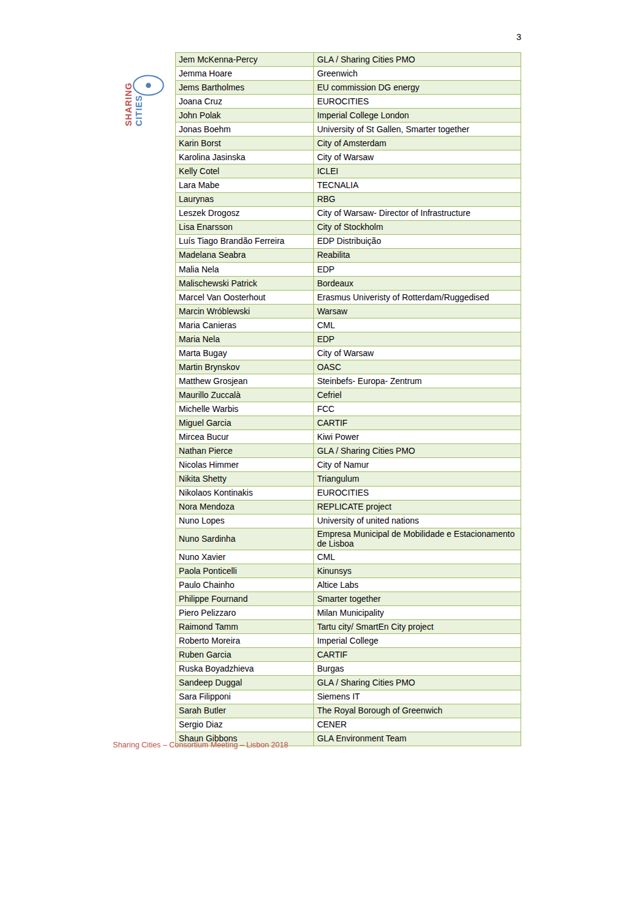3
SHARING CITIES
| Jem McKenna-Percy | GLA / Sharing Cities PMO |
| Jemma Hoare | Greenwich |
| Jems Bartholmes | EU commission DG energy |
| Joana Cruz | EUROCITIES |
| John Polak | Imperial College London |
| Jonas Boehm | University of St Gallen, Smarter together |
| Karin Borst | City of Amsterdam |
| Karolina Jasinska | City of Warsaw |
| Kelly Cotel | ICLEI |
| Lara Mabe | TECNALIA |
| Laurynas | RBG |
| Leszek Drogosz | City of Warsaw- Director of Infrastructure |
| Lisa Enarsson | City of Stockholm |
| Luís Tiago Brandão Ferreira | EDP Distribuição |
| Madelana Seabra | Reabilita |
| Malia Nela | EDP |
| Malischewski Patrick | Bordeaux |
| Marcel Van Oosterhout | Erasmus Univeristy of Rotterdam/Ruggedised |
| Marcin Wróblewski | Warsaw |
| Maria Canieras | CML |
| Maria Nela | EDP |
| Marta Bugay | City of Warsaw |
| Martin Brynskov | OASC |
| Matthew Grosjean | Steinbefs- Europa- Zentrum |
| Maurillo Zuccalà | Cefriel |
| Michelle Warbis | FCC |
| Miguel Garcia | CARTIF |
| Mircea Bucur | Kiwi Power |
| Nathan Pierce | GLA / Sharing Cities PMO |
| Nicolas Himmer | City of Namur |
| Nikita Shetty | Triangulum |
| Nikolaos Kontinakis | EUROCITIES |
| Nora Mendoza | REPLICATE project |
| Nuno Lopes | University of united nations |
| Nuno Sardinha | Empresa Municipal de Mobilidade e Estacionamento de Lisboa |
| Nuno Xavier | CML |
| Paola Ponticelli | Kinunsys |
| Paulo Chainho | Altice Labs |
| Philippe Fournand | Smarter together |
| Piero Pelizzaro | Milan Municipality |
| Raimond Tamm | Tartu city/ SmartEn City project |
| Roberto Moreira | Imperial College |
| Ruben Garcia | CARTIF |
| Ruska Boyadzhieva | Burgas |
| Sandeep Duggal | GLA / Sharing Cities PMO |
| Sara Filipponi | Siemens IT |
| Sarah Butler | The Royal Borough of Greenwich |
| Sergio Diaz | CENER |
| Shaun Gibbons | GLA Environment Team |
Sharing Cities – Consortium Meeting – Lisbon 2018